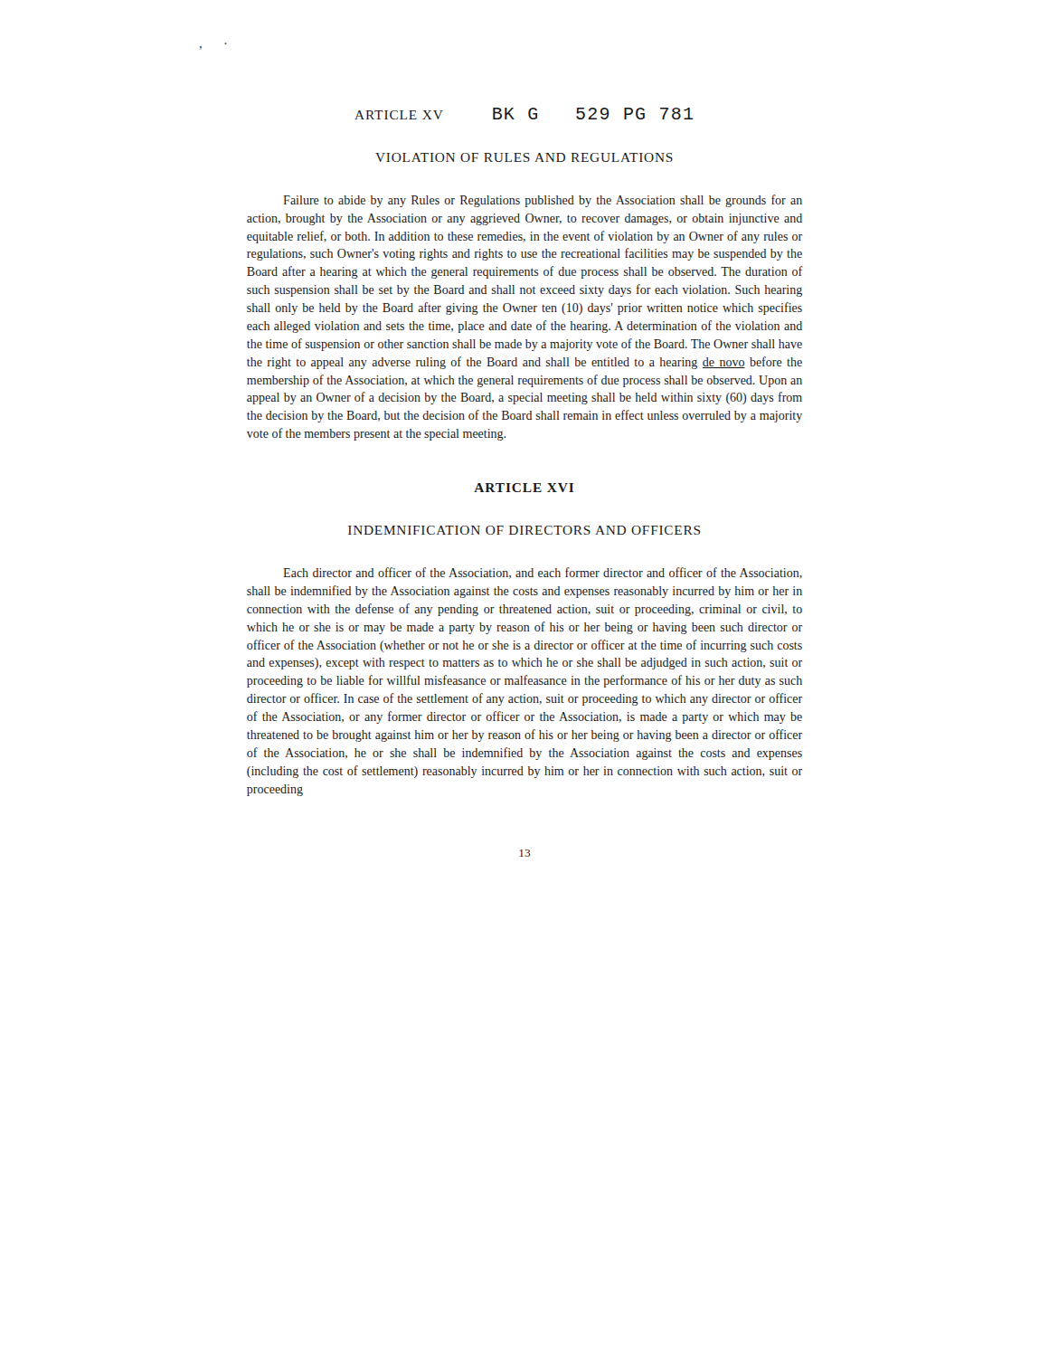, ·
ARTICLE XV BK G 529 PG 781
VIOLATION OF RULES AND REGULATIONS
Failure to abide by any Rules or Regulations published by the Association shall be grounds for an action, brought by the Association or any aggrieved Owner, to recover damages, or obtain injunctive and equitable relief, or both. In addition to these remedies, in the event of violation by an Owner of any rules or regulations, such Owner's voting rights and rights to use the recreational facilities may be suspended by the Board after a hearing at which the general requirements of due process shall be observed. The duration of such suspension shall be set by the Board and shall not exceed sixty days for each violation. Such hearing shall only be held by the Board after giving the Owner ten (10) days' prior written notice which specifies each alleged violation and sets the time, place and date of the hearing. A determination of the violation and the time of suspension or other sanction shall be made by a majority vote of the Board. The Owner shall have the right to appeal any adverse ruling of the Board and shall be entitled to a hearing de novo before the membership of the Association, at which the general requirements of due process shall be observed. Upon an appeal by an Owner of a decision by the Board, a special meeting shall be held within sixty (60) days from the decision by the Board, but the decision of the Board shall remain in effect unless overruled by a majority vote of the members present at the special meeting.
ARTICLE XVI
INDEMNIFICATION OF DIRECTORS AND OFFICERS
Each director and officer of the Association, and each former director and officer of the Association, shall be indemnified by the Association against the costs and expenses reasonably incurred by him or her in connection with the defense of any pending or threatened action, suit or proceeding, criminal or civil, to which he or she is or may be made a party by reason of his or her being or having been such director or officer of the Association (whether or not he or she is a director or officer at the time of incurring such costs and expenses), except with respect to matters as to which he or she shall be adjudged in such action, suit or proceeding to be liable for willful misfeasance or malfeasance in the performance of his or her duty as such director or officer. In case of the settlement of any action, suit or proceeding to which any director or officer of the Association, or any former director or officer or the Association, is made a party or which may be threatened to be brought against him or her by reason of his or her being or having been a director or officer of the Association, he or she shall be indemnified by the Association against the costs and expenses (including the cost of settlement) reasonably incurred by him or her in connection with such action, suit or proceeding
13